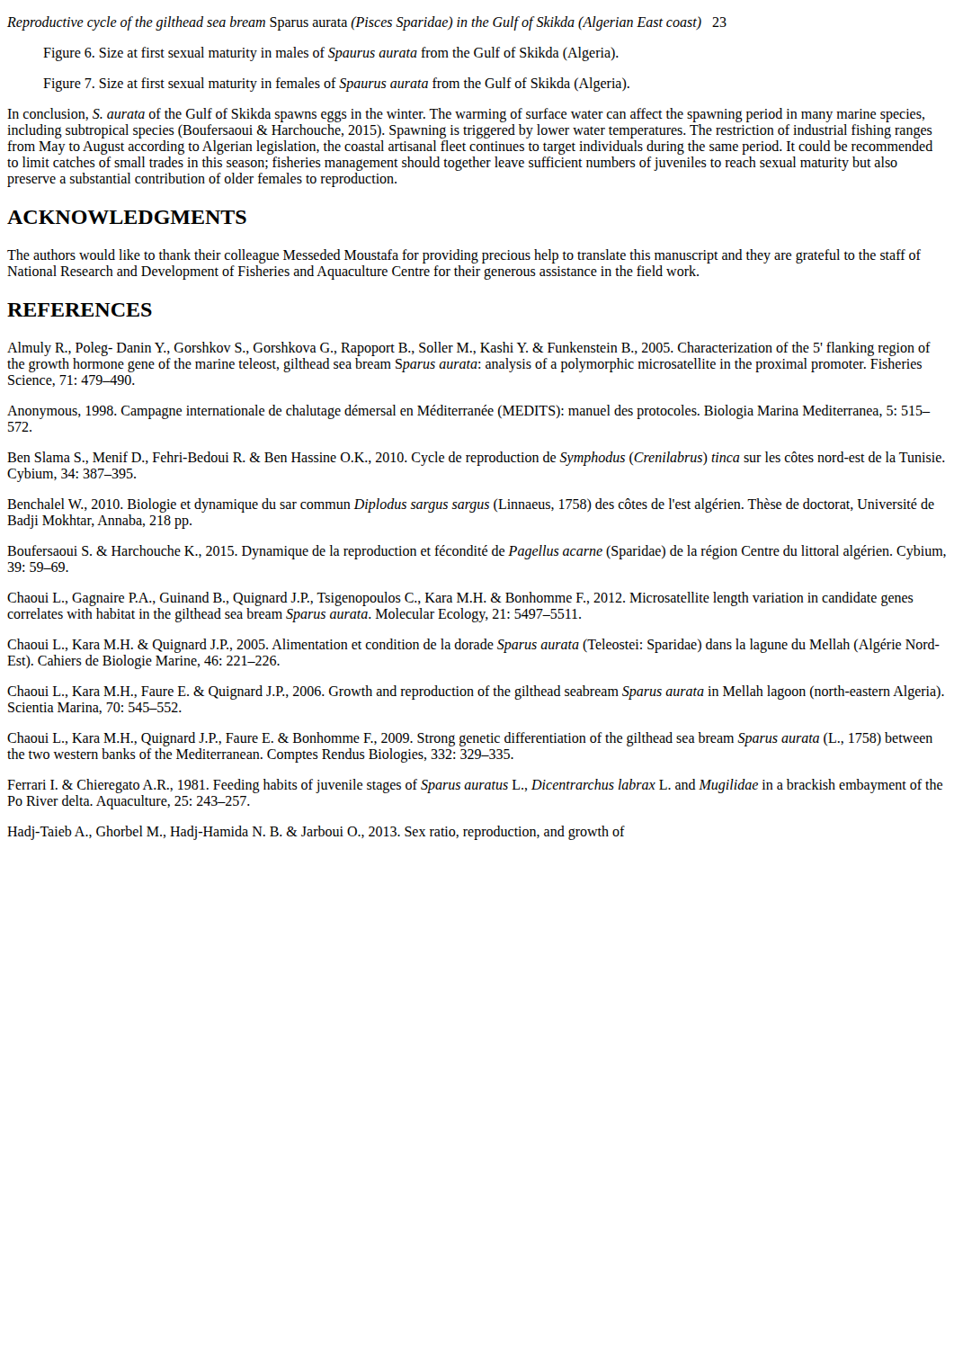Reproductive cycle of the gilthead sea bream Sparus aurata (Pisces Sparidae) in the Gulf of Skikda (Algerian East coast) 23
Figure 6. Size at first sexual maturity in males of Spaurus aurata from the Gulf of Skikda (Algeria).
Figure 7. Size at first sexual maturity in females of Spaurus aurata from the Gulf of Skikda (Algeria).
In conclusion, S. aurata of the Gulf of Skikda spawns eggs in the winter. The warming of surface water can affect the spawning period in many marine species, including subtropical species (Boufersaoui & Harchouche, 2015). Spawning is triggered by lower water temperatures. The restriction of industrial fishing ranges from May to August according to Algerian legislation, the coastal artisanal fleet continues to target individuals during the same period. It could be recommended to limit catches of small trades in this season; fisheries management should together leave sufficient numbers of juveniles to reach sexual maturity but also preserve a substantial contribution of older females to reproduction.
ACKNOWLEDGMENTS
The authors would like to thank their colleague Messeded Moustafa for providing precious help to translate this manuscript and they are grateful to the staff of National Research and Development of Fisheries and Aquaculture Centre for their generous assistance in the field work.
REFERENCES
Almuly R., Poleg‑ Danin Y., Gorshkov S., Gorshkova G., Rapoport B., Soller M., Kashi Y. & Funkenstein B., 2005. Characterization of the 5' flanking region of the growth hormone gene of the marine teleost, gilthead sea bream Sparus aurata: analysis of a polymorphic microsatellite in the proximal promoter. Fisheries Science, 71: 479–490.
Anonymous, 1998. Campagne internationale de chalutage démersal en Méditerranée (MEDITS): manuel des protocoles. Biologia Marina Mediterranea, 5: 515–572.
Ben Slama S., Menif D., Fehri-Bedoui R. & Ben Hassine O.K., 2010. Cycle de reproduction de Symphodus (Crenilabrus) tinca sur les côtes nord-est de la Tunisie. Cybium, 34: 387–395.
Benchalel W., 2010. Biologie et dynamique du sar commun Diplodus sargus sargus (Linnaeus, 1758) des côtes de l'est algérien. Thèse de doctorat, Université de Badji Mokhtar, Annaba, 218 pp.
Boufersaoui S. & Harchouche K., 2015. Dynamique de la reproduction et fécondité de Pagellus acarne (Sparidae) de la région Centre du littoral algérien. Cybium, 39: 59–69.
Chaoui L., Gagnaire P.A., Guinand B., Quignard J.P., Tsigenopoulos C., Kara M.H. & Bonhomme F., 2012. Microsatellite length variation in candidate genes correlates with habitat in the gilthead sea bream Sparus aurata. Molecular Ecology, 21: 5497–5511.
Chaoui L., Kara M.H. & Quignard J.P., 2005. Alimentation et condition de la dorade Sparus aurata (Teleostei: Sparidae) dans la lagune du Mellah (Algérie Nord-Est). Cahiers de Biologie Marine, 46: 221–226.
Chaoui L., Kara M.H., Faure E. & Quignard J.P., 2006. Growth and reproduction of the gilthead seabream Sparus aurata in Mellah lagoon (north-eastern Algeria). Scientia Marina, 70: 545–552.
Chaoui L., Kara M.H., Quignard J.P., Faure E. & Bonhomme F., 2009. Strong genetic differentiation of the gilthead sea bream Sparus aurata (L., 1758) between the two western banks of the Mediterranean. Comptes Rendus Biologies, 332: 329–335.
Ferrari I. & Chieregato A.R., 1981. Feeding habits of juvenile stages of Sparus auratus L., Dicentrarchus labrax L. and Mugilidae in a brackish embayment of the Po River delta. Aquaculture, 25: 243–257.
Hadj-Taieb A., Ghorbel M., Hadj-Hamida N. B. & Jarboui O., 2013. Sex ratio, reproduction, and growth of